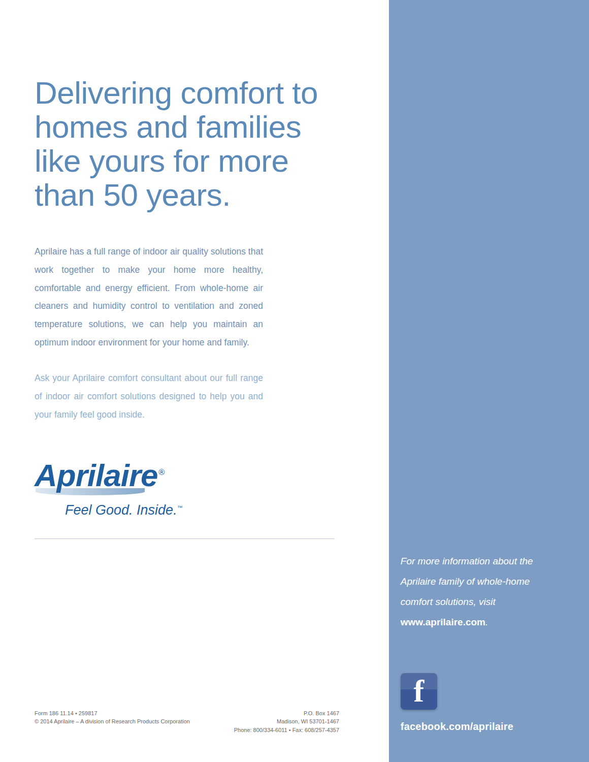Delivering comfort to homes and families like yours for more than 50 years.
Aprilaire has a full range of indoor air quality solutions that work together to make your home more healthy, comfortable and energy efficient. From whole-home air cleaners and humidity control to ventilation and zoned temperature solutions, we can help you maintain an optimum indoor environment for your home and family.
Ask your Aprilaire comfort consultant about our full range of indoor air comfort solutions designed to help you and your family feel good inside.
Aprilaire®
Feel Good. Inside.™
Form 186 11.14 • 259817
© 2014 Aprilaire – A division of Research Products Corporation
P.O. Box 1467
Madison, WI 53701-1467
Phone: 800/334-6011 • Fax: 608/257-4357
For more information about the Aprilaire family of whole-home comfort solutions, visit www.aprilaire.com.
facebook.com/aprilaire